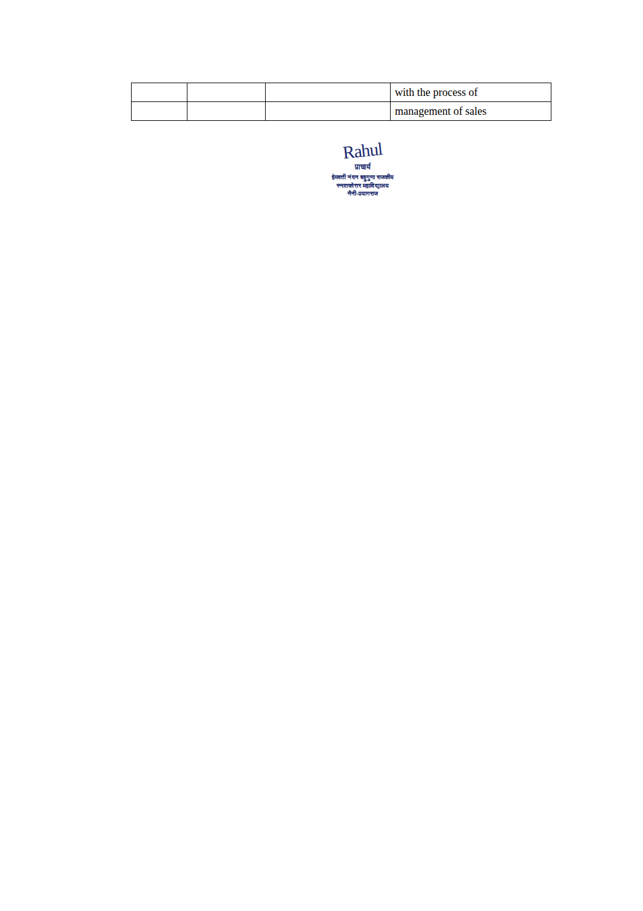| | | | with the process of |
| | | | management of sales |
Rahul
प्राचार्य हेमवती नंदन बहुगुणा राजकीय
स्नातकोत्तर महाविद्यालय
नैनी-प्रयागराज